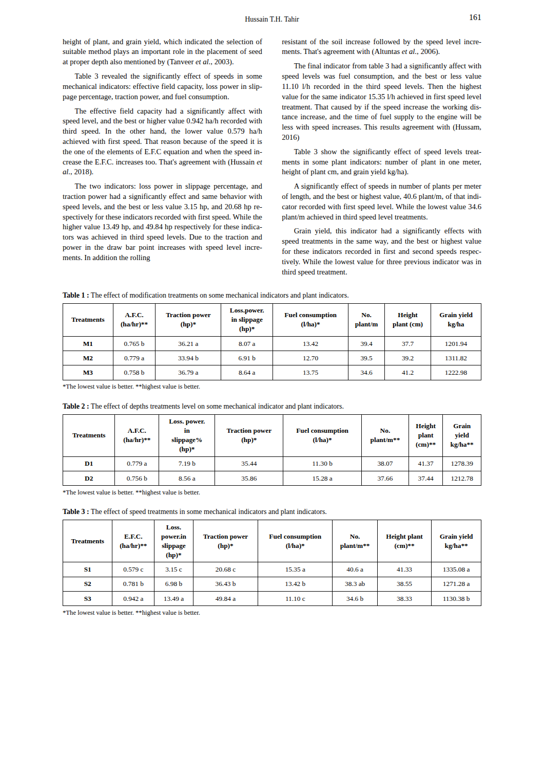Hussain T.H. Tahir 161
height of plant, and grain yield, which indicated the selection of suitable method plays an important role in the placement of seed at proper depth also mentioned by (Tanveer et al., 2003).
Table 3 revealed the significantly effect of speeds in some mechanical indicators: effective field capacity, loss power in slippage percentage, traction power, and fuel consumption.
The effective field capacity had a significantly affect with speed level, and the best or higher value 0.942 ha/h recorded with third speed. In the other hand, the lower value 0.579 ha/h achieved with first speed. That reason because of the speed it is the one of the elements of E.F.C equation and when the speed increase the E.F.C. increases too. That's agreement with (Hussain et al., 2018).
The two indicators: loss power in slippage percentage, and traction power had a significantly effect and same behavior with speed levels, and the best or less value 3.15 hp, and 20.68 hp respectively for these indicators recorded with first speed. While the higher value 13.49 hp, and 49.84 hp respectively for these indicators was achieved in third speed levels. Due to the traction and power in the draw bar point increases with speed level increments. In addition the rolling
resistant of the soil increase followed by the speed level increments. That's agreement with (Altuntas et al., 2006).
The final indicator from table 3 had a significantly affect with speed levels was fuel consumption, and the best or less value 11.10 l/h recorded in the third speed levels. Then the highest value for the same indicator 15.35 l/h achieved in first speed level treatment. That caused by if the speed increase the working distance increase, and the time of fuel supply to the engine will be less with speed increases. This results agreement with (Hussam, 2016)
Table 3 show the significantly effect of speed levels treatments in some plant indicators: number of plant in one meter, height of plant cm, and grain yield kg/ha).
A significantly effect of speeds in number of plants per meter of length, and the best or highest value, 40.6 plant/m, of that indicator recorded with first speed level. While the lowest value 34.6 plant/m achieved in third speed level treatments.
Grain yield, this indicator had a significantly effects with speed treatments in the same way, and the best or highest value for these indicators recorded in first and second speeds respectively. While the lowest value for three previous indicator was in third speed treatment.
Table 1 : The effect of modification treatments on some mechanical indicators and plant indicators.
| Treatments | A.F.C. (ha/hr)** | Traction power (hp)* | Loss.power. in slippage (hp)* | Fuel consumption (l/ha)* | No. plant/m | Height plant (cm) | Grain yield kg/ha |
| --- | --- | --- | --- | --- | --- | --- | --- |
| M1 | 0.765 b | 36.21 a | 8.07 a | 13.42 | 39.4 | 37.7 | 1201.94 |
| M2 | 0.779 a | 33.94 b | 6.91 b | 12.70 | 39.5 | 39.2 | 1311.82 |
| M3 | 0.758 b | 36.79 a | 8.64 a | 13.75 | 34.6 | 41.2 | 1222.98 |
*The lowest value is better. **highest value is better.
Table 2 : The effect of depths treatments level on some mechanical indicator and plant indicators.
| Treatments | A.F.C. (ha/hr)** | Loss. power. in slippage% (hp)* | Traction power (hp)* | Fuel consumption (l/ha)* | No. plant/m** | Height plant (cm)** | Grain yield kg/ha** |
| --- | --- | --- | --- | --- | --- | --- | --- |
| D1 | 0.779 a | 7.19 b | 35.44 | 11.30 b | 38.07 | 41.37 | 1278.39 |
| D2 | 0.756 b | 8.56 a | 35.86 | 15.28 a | 37.66 | 37.44 | 1212.78 |
*The lowest value is better. **highest value is better.
Table 3 : The effect of speed treatments in some mechanical indicators and plant indicators.
| Treatments | E.F.C. (ha/hr)** | Loss. power.in slippage (hp)* | Traction power (hp)* | Fuel consumption (l/ha)* | No. plant/m** | Height plant (cm)** | Grain yield kg/ha** |
| --- | --- | --- | --- | --- | --- | --- | --- |
| S1 | 0.579 c | 3.15 c | 20.68 c | 15.35 a | 40.6 a | 41.33 | 1335.08 a |
| S2 | 0.781 b | 6.98 b | 36.43 b | 13.42 b | 38.3 ab | 38.55 | 1271.28 a |
| S3 | 0.942 a | 13.49 a | 49.84 a | 11.10 c | 34.6 b | 38.33 | 1130.38 b |
*The lowest value is better. **highest value is better.